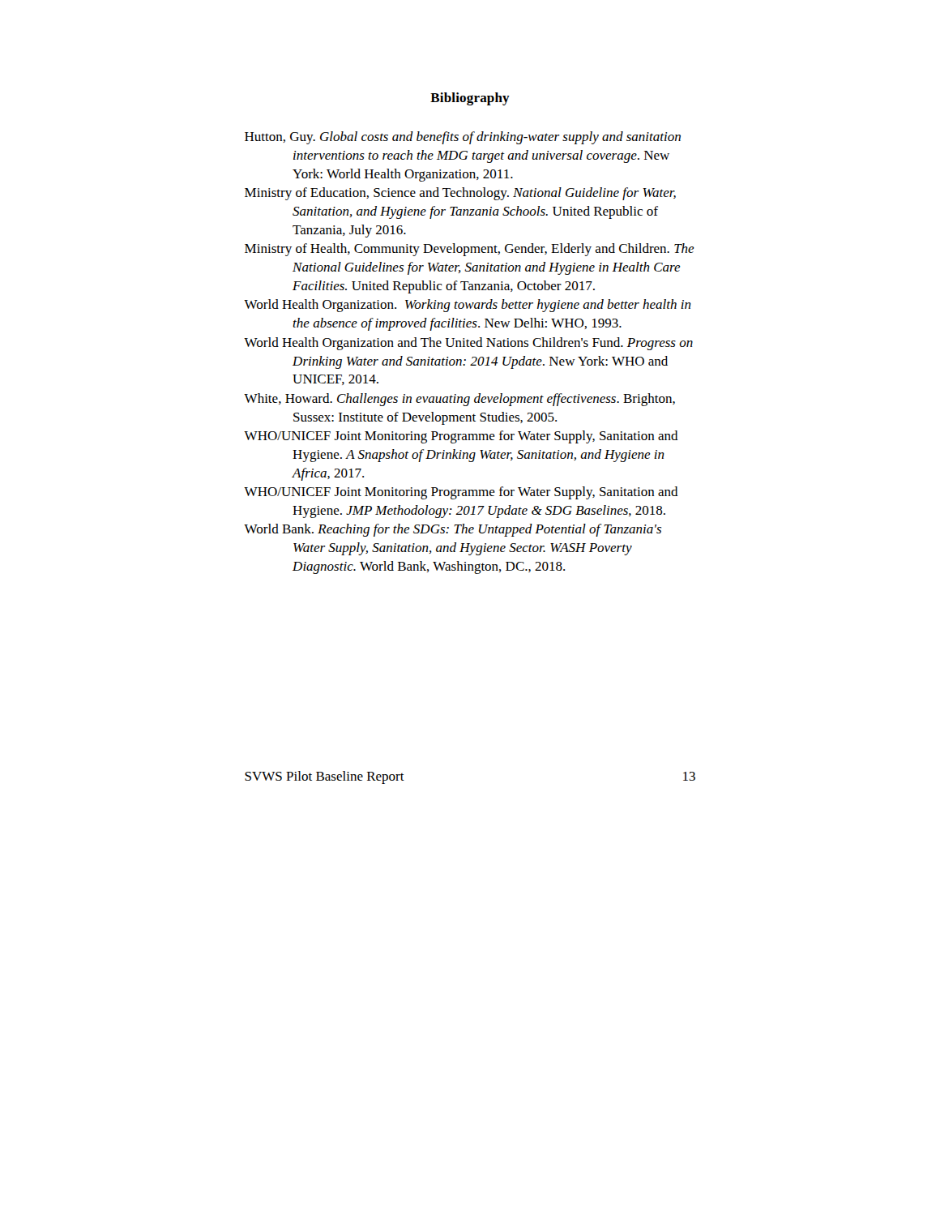Bibliography
Hutton, Guy. Global costs and benefits of drinking-water supply and sanitation interventions to reach the MDG target and universal coverage. New York: World Health Organization, 2011.
Ministry of Education, Science and Technology. National Guideline for Water, Sanitation, and Hygiene for Tanzania Schools. United Republic of Tanzania, July 2016.
Ministry of Health, Community Development, Gender, Elderly and Children. The National Guidelines for Water, Sanitation and Hygiene in Health Care Facilities. United Republic of Tanzania, October 2017.
World Health Organization. Working towards better hygiene and better health in the absence of improved facilities. New Delhi: WHO, 1993.
World Health Organization and The United Nations Children's Fund. Progress on Drinking Water and Sanitation: 2014 Update. New York: WHO and UNICEF, 2014.
White, Howard. Challenges in evauating development effectiveness. Brighton, Sussex: Institute of Development Studies, 2005.
WHO/UNICEF Joint Monitoring Programme for Water Supply, Sanitation and Hygiene. A Snapshot of Drinking Water, Sanitation, and Hygiene in Africa, 2017.
WHO/UNICEF Joint Monitoring Programme for Water Supply, Sanitation and Hygiene. JMP Methodology: 2017 Update & SDG Baselines, 2018.
World Bank. Reaching for the SDGs: The Untapped Potential of Tanzania's Water Supply, Sanitation, and Hygiene Sector. WASH Poverty Diagnostic. World Bank, Washington, DC., 2018.
SVWS Pilot Baseline Report 13